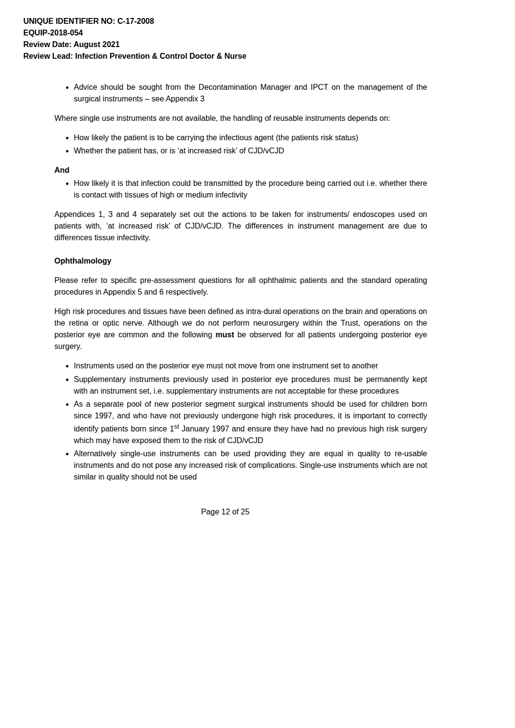UNIQUE IDENTIFIER NO: C-17-2008
EQUIP-2018-054
Review Date: August 2021
Review Lead: Infection Prevention & Control Doctor & Nurse
Advice should be sought from the Decontamination Manager and IPCT on the management of the surgical instruments – see Appendix 3
Where single use instruments are not available, the handling of reusable instruments depends on:
How likely the patient is to be carrying the infectious agent (the patients risk status)
Whether the patient has, or is ‘at increased risk’ of CJD/vCJD
And
How likely it is that infection could be transmitted by the procedure being carried out i.e. whether there is contact with tissues of high or medium infectivity
Appendices 1, 3 and 4 separately set out the actions to be taken for instruments/ endoscopes used on patients with, ‘at increased risk’ of CJD/vCJD. The differences in instrument management are due to differences tissue infectivity.
Ophthalmology
Please refer to specific pre-assessment questions for all ophthalmic patients and the standard operating procedures in Appendix 5 and 6 respectively.
High risk procedures and tissues have been defined as intra-dural operations on the brain and operations on the retina or optic nerve. Although we do not perform neurosurgery within the Trust, operations on the posterior eye are common and the following must be observed for all patients undergoing posterior eye surgery.
Instruments used on the posterior eye must not move from one instrument set to another
Supplementary instruments previously used in posterior eye procedures must be permanently kept with an instrument set, i.e. supplementary instruments are not acceptable for these procedures
As a separate pool of new posterior segment surgical instruments should be used for children born since 1997, and who have not previously undergone high risk procedures, it is important to correctly identify patients born since 1st January 1997 and ensure they have had no previous high risk surgery which may have exposed them to the risk of CJD/vCJD
Alternatively single-use instruments can be used providing they are equal in quality to re-usable instruments and do not pose any increased risk of complications. Single-use instruments which are not similar in quality should not be used
Page 12 of 25